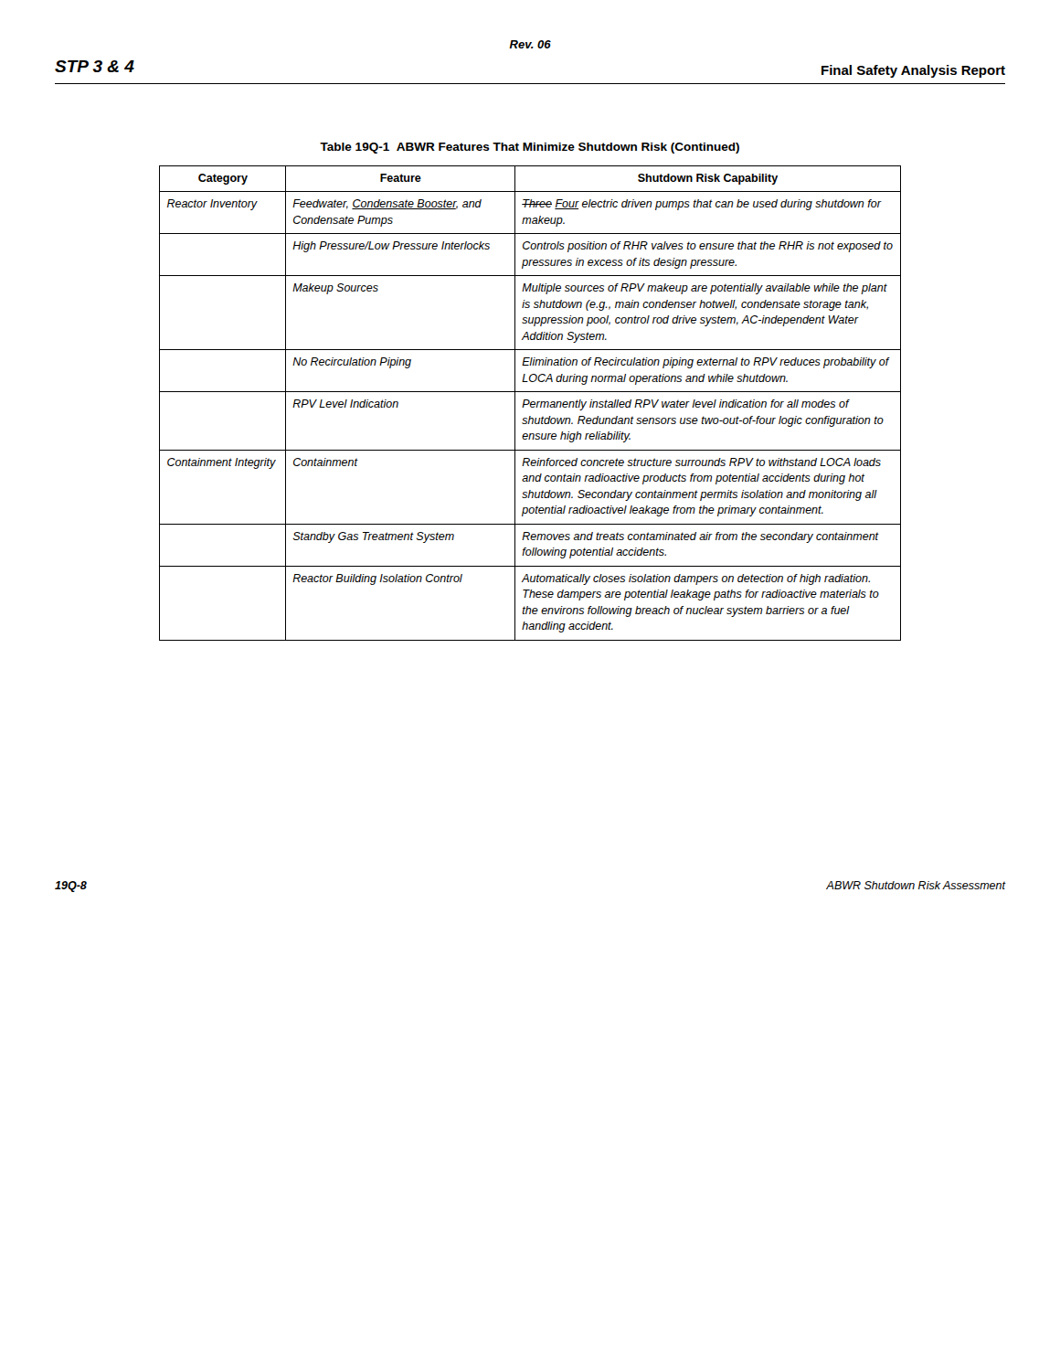Rev. 06
STP 3 & 4
Final Safety Analysis Report
Table 19Q-1 ABWR Features That Minimize Shutdown Risk (Continued)
| Category | Feature | Shutdown Risk Capability |
| --- | --- | --- |
| Reactor Inventory | Feedwater, Condensate Booster , and Condensate Pumps | Three Four electric driven pumps that can be used during shutdown for makeup. |
| | High Pressure/Low Pressure Interlocks | Controls position of RHR valves to ensure that the RHR is not exposed to pressures in excess of its design pressure. |
| | Makeup Sources | Multiple sources of RPV makeup are potentially available while the plant is shutdown (e.g., main condenser hotwell, condensate storage tank, suppression pool, control rod drive system, AC-independent Water Addition System. |
| | No Recirculation Piping | Elimination of Recirculation piping external to RPV reduces probability of LOCA during normal operations and while shutdown. |
| | RPV Level Indication | Permanently installed RPV water level indication for all modes of shutdown. Redundant sensors use two-out-of-four logic configuration to ensure high reliability. |
| Containment Integrity | Containment | Reinforced concrete structure surrounds RPV to withstand LOCA loads and contain radioactive products from potential accidents during hot shutdown. Secondary containment permits isolation and monitoring all potential radioactivel leakage from the primary containment. |
| | Standby Gas Treatment System | Removes and treats contaminated air from the secondary containment following potential accidents. |
| | Reactor Building Isolation Control | Automatically closes isolation dampers on detection of high radiation. These dampers are potential leakage paths for radioactive materials to the environs following breach of nuclear system barriers or a fuel handling accident. |
19Q-8
ABWR Shutdown Risk Assessment